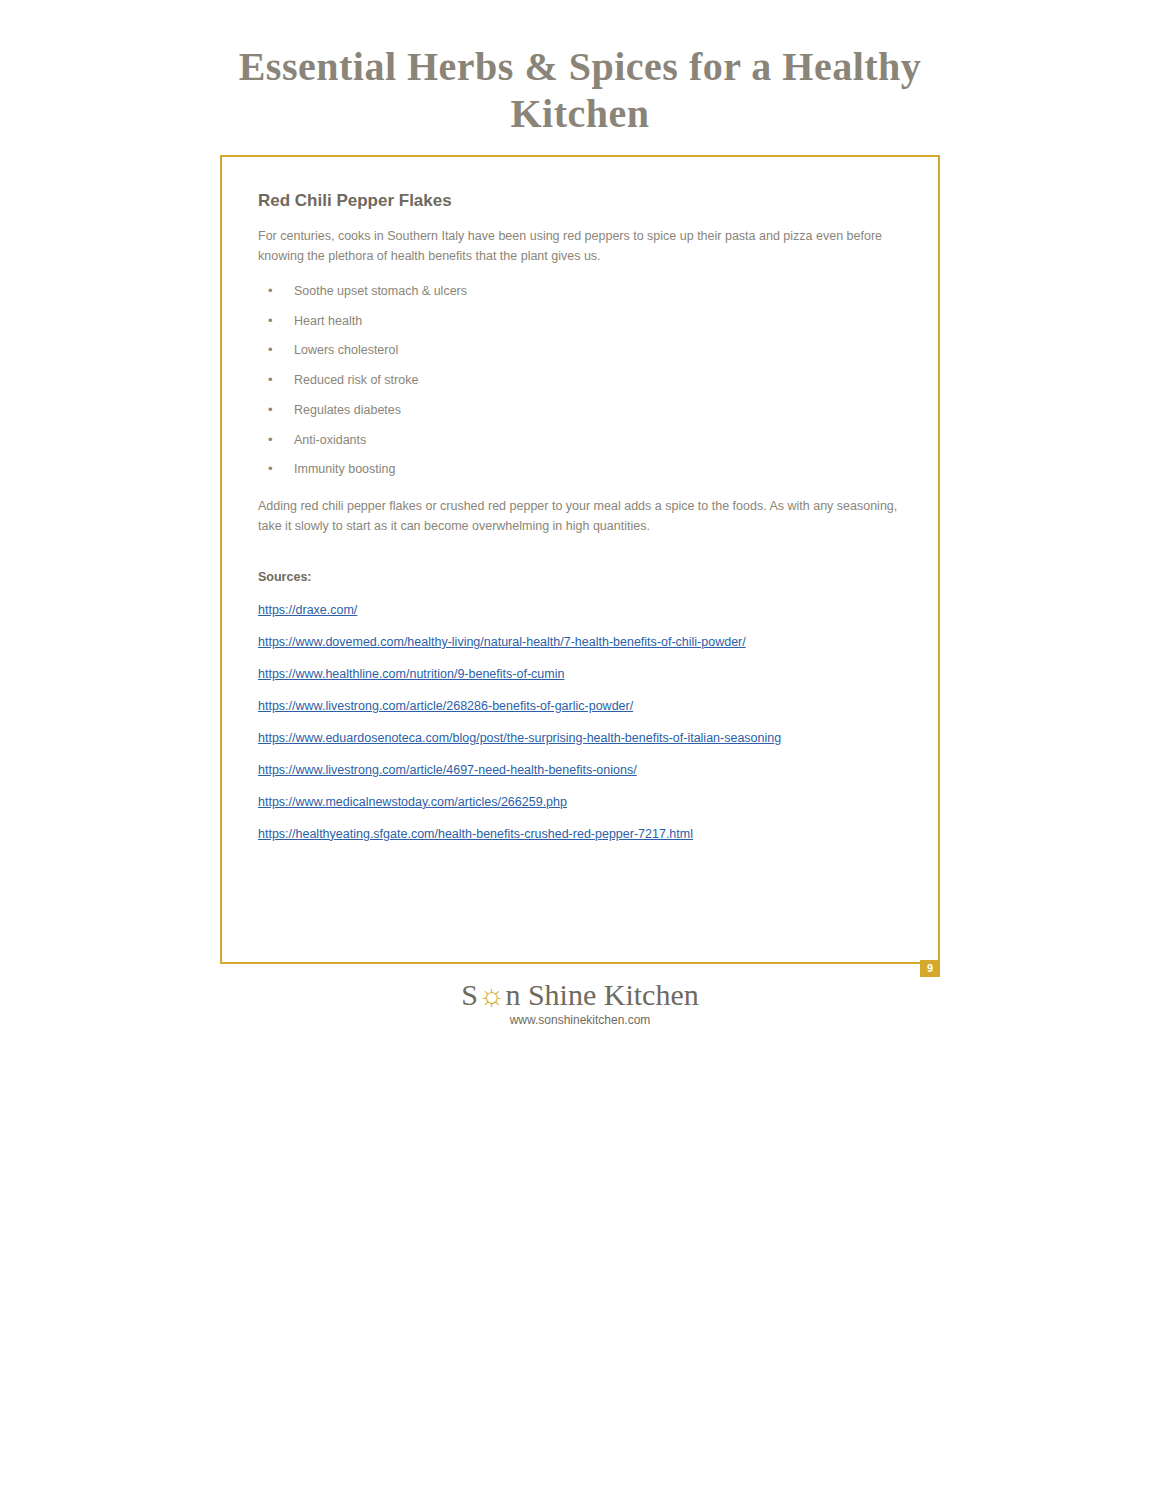Essential Herbs & Spices for a Healthy Kitchen
Red Chili Pepper Flakes
For centuries, cooks in Southern Italy have been using red peppers to spice up their pasta and pizza even before knowing the plethora of health benefits that the plant gives us.
Soothe upset stomach & ulcers
Heart health
Lowers cholesterol
Reduced risk of stroke
Regulates diabetes
Anti-oxidants
Immunity boosting
Adding red chili pepper flakes or crushed red pepper to your meal adds a spice to the foods. As with any seasoning, take it slowly to start as it can become overwhelming in high quantities.
Sources:
https://draxe.com/
https://www.dovemed.com/healthy-living/natural-health/7-health-benefits-of-chili-powder/
https://www.healthline.com/nutrition/9-benefits-of-cumin
https://www.livestrong.com/article/268286-benefits-of-garlic-powder/
https://www.eduardosenoteca.com/blog/post/the-surprising-health-benefits-of-italian-seasoning
https://www.livestrong.com/article/4697-need-health-benefits-onions/
https://www.medicalnewstoday.com/articles/266259.php
https://healthyeating.sfgate.com/health-benefits-crushed-red-pepper-7217.html
9
S☼n Shine Kitchen
www.sonshinekitchen.com